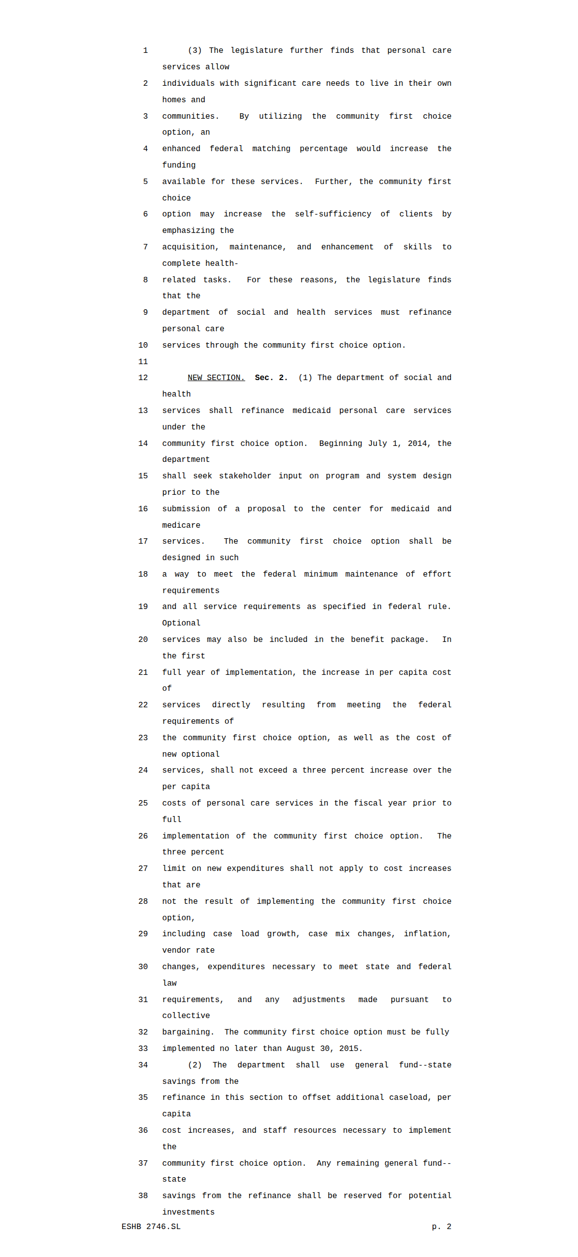(3) The legislature further finds that personal care services allow
individuals with significant care needs to live in their own homes and
communities. By utilizing the community first choice option, an
enhanced federal matching percentage would increase the funding
available for these services. Further, the community first choice
option may increase the self-sufficiency of clients by emphasizing the
acquisition, maintenance, and enhancement of skills to complete health-
related tasks. For these reasons, the legislature finds that the
department of social and health services must refinance personal care
services through the community first choice option.
NEW SECTION. Sec. 2. (1) The department of social and health
services shall refinance medicaid personal care services under the
community first choice option. Beginning July 1, 2014, the department
shall seek stakeholder input on program and system design prior to the
submission of a proposal to the center for medicaid and medicare
services. The community first choice option shall be designed in such
a way to meet the federal minimum maintenance of effort requirements
and all service requirements as specified in federal rule. Optional
services may also be included in the benefit package. In the first
full year of implementation, the increase in per capita cost of
services directly resulting from meeting the federal requirements of
the community first choice option, as well as the cost of new optional
services, shall not exceed a three percent increase over the per capita
costs of personal care services in the fiscal year prior to full
implementation of the community first choice option. The three percent
limit on new expenditures shall not apply to cost increases that are
not the result of implementing the community first choice option,
including case load growth, case mix changes, inflation, vendor rate
changes, expenditures necessary to meet state and federal law
requirements, and any adjustments made pursuant to collective
bargaining. The community first choice option must be fully
implemented no later than August 30, 2015.
(2) The department shall use general fund--state savings from the
refinance in this section to offset additional caseload, per capita
cost increases, and staff resources necessary to implement the
community first choice option. Any remaining general fund--state
savings from the refinance shall be reserved for potential investments
ESHB 2746.SL
p. 2